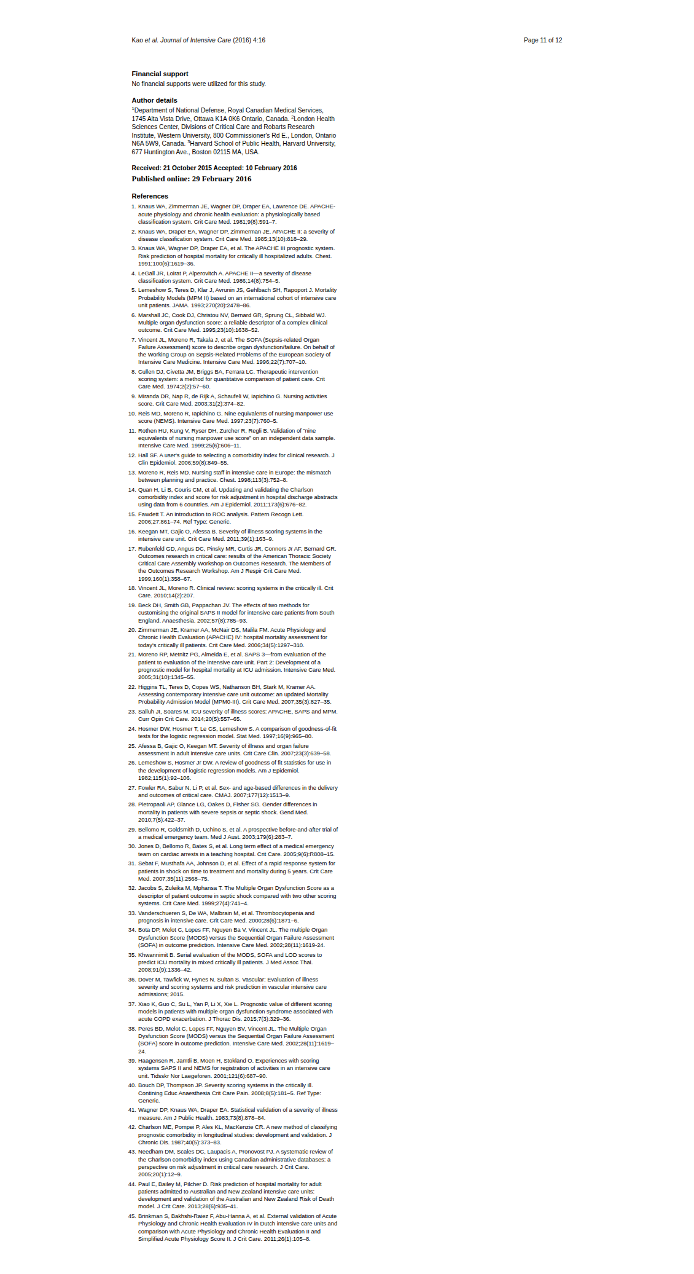Kao et al. Journal of Intensive Care (2016) 4:16
Page 11 of 12
Financial support
No financial supports were utilized for this study.
Author details
1Department of National Defense, Royal Canadian Medical Services, 1745 Alta Vista Drive, Ottawa K1A 0K6 Ontario, Canada. 2London Health Sciences Center, Divisions of Critical Care and Robarts Research Institute, Western University, 800 Commissioner's Rd E., London, Ontario N6A 5W9, Canada. 3Harvard School of Public Health, Harvard University, 677 Huntington Ave., Boston 02115 MA, USA.
Received: 21 October 2015 Accepted: 10 February 2016
Published online: 29 February 2016
References
Knaus WA, Zimmerman JE, Wagner DP, Draper EA, Lawrence DE. APACHE-acute physiology and chronic health evaluation: a physiologically based classification system. Crit Care Med. 1981;9(8):591–7.
Knaus WA, Draper EA, Wagner DP, Zimmerman JE. APACHE II: a severity of disease classification system. Crit Care Med. 1985;13(10):818–29.
Knaus WA, Wagner DP, Draper EA, et al. The APACHE III prognostic system. Risk prediction of hospital mortality for critically ill hospitalized adults. Chest. 1991;100(6):1619–36.
LeGall JR, Loirat P, Alperovitch A. APACHE II—a severity of disease classification system. Crit Care Med. 1986;14(8):754–5.
Lemeshow S, Teres D, Klar J, Avrunin JS, Gehlbach SH, Rapoport J. Mortality Probability Models (MPM II) based on an international cohort of intensive care unit patients. JAMA. 1993;270(20):2478–86.
Marshall JC, Cook DJ, Christou NV, Bernard GR, Sprung CL, Sibbald WJ. Multiple organ dysfunction score: a reliable descriptor of a complex clinical outcome. Crit Care Med. 1995;23(10):1638–52.
Vincent JL, Moreno R, Takala J, et al. The SOFA (Sepsis-related Organ Failure Assessment) score to describe organ dysfunction/failure. On behalf of the Working Group on Sepsis-Related Problems of the European Society of Intensive Care Medicine. Intensive Care Med. 1996;22(7):707–10.
Cullen DJ, Civetta JM, Briggs BA, Ferrara LC. Therapeutic intervention scoring system: a method for quantitative comparison of patient care. Crit Care Med. 1974;2(2):57–60.
Miranda DR, Nap R, de Rijk A, Schaufeli W, Iapichino G. Nursing activities score. Crit Care Med. 2003;31(2):374–82.
Reis MD, Moreno R, Iapichino G. Nine equivalents of nursing manpower use score (NEMS). Intensive Care Med. 1997;23(7):760–5.
Rothen HU, Kung V, Ryser DH, Zurcher R, Regli B. Validation of “nine equivalents of nursing manpower use score” on an independent data sample. Intensive Care Med. 1999;25(6):606–11.
Hall SF. A user's guide to selecting a comorbidity index for clinical research. J Clin Epidemiol. 2006;59(8):849–55.
Moreno R, Reis MD. Nursing staff in intensive care in Europe: the mismatch between planning and practice. Chest. 1998;113(3):752–8.
Quan H, Li B, Couris CM, et al. Updating and validating the Charlson comorbidity index and score for risk adjustment in hospital discharge abstracts using data from 6 countries. Am J Epidemiol. 2011;173(6):676–82.
Fawdett T. An introduction to ROC analysis. Pattern Recogn Lett. 2006;27:861–74. Ref Type: Generic.
Keegan MT, Gajic O, Afessa B. Severity of illness scoring systems in the intensive care unit. Crit Care Med. 2011;39(1):163–9.
Rubenfeld GD, Angus DC, Pinsky MR, Curtis JR, Connors Jr AF, Bernard GR. Outcomes research in critical care: results of the American Thoracic Society Critical Care Assembly Workshop on Outcomes Research. The Members of the Outcomes Research Workshop. Am J Respir Crit Care Med. 1999;160(1):358–67.
Vincent JL, Moreno R. Clinical review: scoring systems in the critically ill. Crit Care. 2010;14(2):207.
Beck DH, Smith GB, Pappachan JV. The effects of two methods for customising the original SAPS II model for intensive care patients from South England. Anaesthesia. 2002;57(8):785–93.
Zimmerman JE, Kramer AA, McNair DS, Malila FM. Acute Physiology and Chronic Health Evaluation (APACHE) IV: hospital mortality assessment for today's critically ill patients. Crit Care Med. 2006;34(5):1297–310.
Moreno RP, Metnitz PG, Almeida E, et al. SAPS 3—from evaluation of the patient to evaluation of the intensive care unit. Part 2: Development of a prognostic model for hospital mortality at ICU admission. Intensive Care Med. 2005;31(10):1345–55.
Higgins TL, Teres D, Copes WS, Nathanson BH, Stark M, Kramer AA. Assessing contemporary intensive care unit outcome: an updated Mortality Probability Admission Model (MPM0-III). Crit Care Med. 2007;35(3):827–35.
Salluh JI, Soares M. ICU severity of illness scores: APACHE, SAPS and MPM. Curr Opin Crit Care. 2014;20(5):557–65.
Hosmer DW, Hosmer T, Le CS, Lemeshow S. A comparison of goodness-of-fit tests for the logistic regression model. Stat Med. 1997;16(9):965–80.
Afessa B, Gajic O, Keegan MT. Severity of illness and organ failure assessment in adult intensive care units. Crit Care Clin. 2007;23(3):639–58.
Lemeshow S, Hosmer Jr DW. A review of goodness of fit statistics for use in the development of logistic regression models. Am J Epidemiol. 1982;115(1):92–106.
Fowler RA, Sabur N, Li P, et al. Sex- and age-based differences in the delivery and outcomes of critical care. CMAJ. 2007;177(12):1513–9.
Pietropaoli AP, Glance LG, Oakes D, Fisher SG. Gender differences in mortality in patients with severe sepsis or septic shock. Gend Med. 2010;7(5):422–37.
Bellomo R, Goldsmith D, Uchino S, et al. A prospective before-and-after trial of a medical emergency team. Med J Aust. 2003;179(6):283–7.
Jones D, Bellomo R, Bates S, et al. Long term effect of a medical emergency team on cardiac arrests in a teaching hospital. Crit Care. 2005;9(6):R808–15.
Sebat F, Musthafa AA, Johnson D, et al. Effect of a rapid response system for patients in shock on time to treatment and mortality during 5 years. Crit Care Med. 2007;35(11):2568–75.
Jacobs S, Zuleika M, Mphansa T. The Multiple Organ Dysfunction Score as a descriptor of patient outcome in septic shock compared with two other scoring systems. Crit Care Med. 1999;27(4):741–4.
Vanderschueren S, De WA, Malbrain M, et al. Thrombocytopenia and prognosis in intensive care. Crit Care Med. 2000;28(6):1871–6.
Bota DP, Melot C, Lopes FF, Nguyen Ba V, Vincent JL. The multiple Organ Dysfunction Score (MODS) versus the Sequential Organ Failure Assessment (SOFA) in outcome prediction. Intensive Care Med. 2002;28(11):1619-24.
Khwannimit B. Serial evaluation of the MODS, SOFA and LOD scores to predict ICU mortality in mixed critically ill patients. J Med Assoc Thai. 2008;91(9):1336–42.
Dover M, Tawfick W, Hynes N. Sultan S. Vascular: Evaluation of illness severity and scoring systems and risk prediction in vascular intensive care admissions; 2015.
Xiao K, Guo C, Su L, Yan P, Li X, Xie L. Prognostic value of different scoring models in patients with multiple organ dysfunction syndrome associated with acute COPD exacerbation. J Thorac Dis. 2015;7(3):329–36.
Peres BD, Melot C, Lopes FF, Nguyen BV, Vincent JL. The Multiple Organ Dysfunction Score (MODS) versus the Sequential Organ Failure Assessment (SOFA) score in outcome prediction. Intensive Care Med. 2002;28(11):1619–24.
Haagensen R, Jamtli B, Moen H, Stokland O. Experiences with scoring systems SAPS II and NEMS for registration of activities in an intensive care unit. Tidsskr Nor Laegeforen. 2001;121(6):687–90.
Bouch DP, Thompson JP. Severity scoring systems in the critically ill. Contining Educ Anaesthesia Crit Care Pain. 2008;8(5):181–5. Ref Type: Generic.
Wagner DP, Knaus WA, Draper EA. Statistical validation of a severity of illness measure. Am J Public Health. 1983;73(8):878–84.
Charlson ME, Pompei P, Ales KL, MacKenzie CR. A new method of classifying prognostic comorbidity in longitudinal studies: development and validation. J Chronic Dis. 1987;40(5):373–83.
Needham DM, Scales DC, Laupacis A, Pronovost PJ. A systematic review of the Charlson comorbidity index using Canadian administrative databases: a perspective on risk adjustment in critical care research. J Crit Care. 2005;20(1):12–9.
Paul E, Bailey M, Pilcher D. Risk prediction of hospital mortality for adult patients admitted to Australian and New Zealand intensive care units: development and validation of the Australian and New Zealand Risk of Death model. J Crit Care. 2013;28(6):935–41.
Brinkman S, Bakhshi-Raiez F, Abu-Hanna A, et al. External validation of Acute Physiology and Chronic Health Evaluation IV in Dutch intensive care units and comparison with Acute Physiology and Chronic Health Evaluation II and Simplified Acute Physiology Score II. J Crit Care. 2011;26(1):105–8.